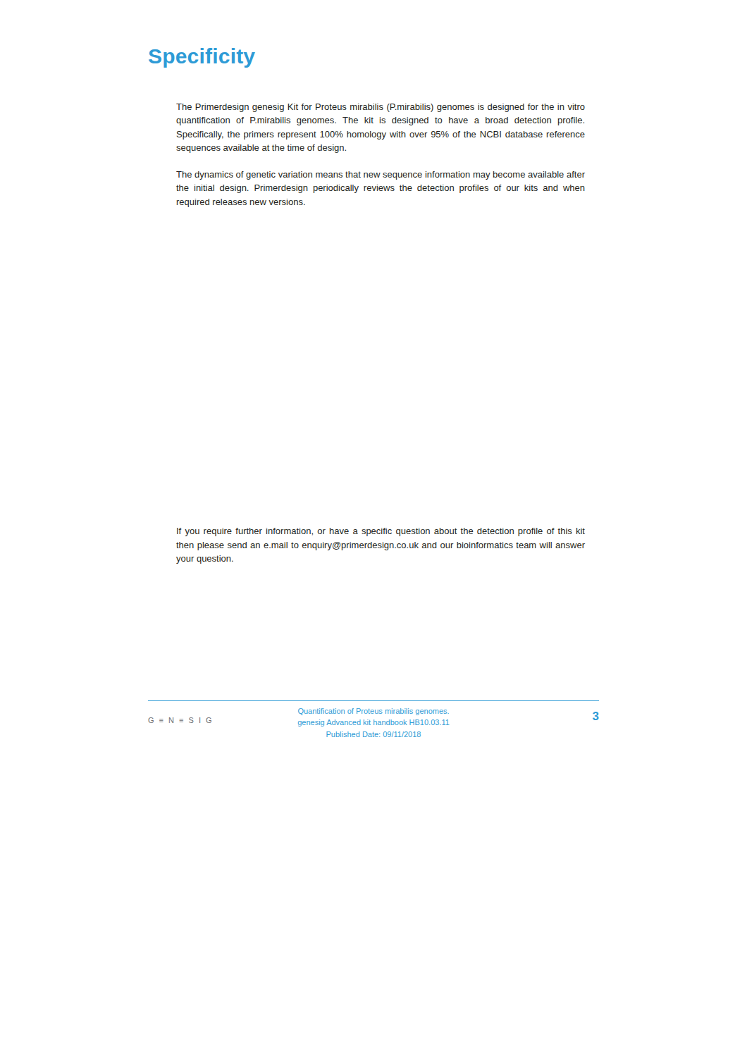Specificity
The Primerdesign genesig Kit for Proteus mirabilis (P.mirabilis) genomes is designed for the in vitro quantification of P.mirabilis genomes. The kit is designed to have a broad detection profile. Specifically, the primers represent 100% homology with over 95% of the NCBI database reference sequences available at the time of design.
The dynamics of genetic variation means that new sequence information may become available after the initial design. Primerdesign periodically reviews the detection profiles of our kits and when required releases new versions.
If you require further information, or have a specific question about the detection profile of this kit then please send an e.mail to enquiry@primerdesign.co.uk and our bioinformatics team will answer your question.
G ≡ N ≡ S I G
Quantification of Proteus mirabilis genomes.
genesig Advanced kit handbook HB10.03.11
Published Date: 09/11/2018
3